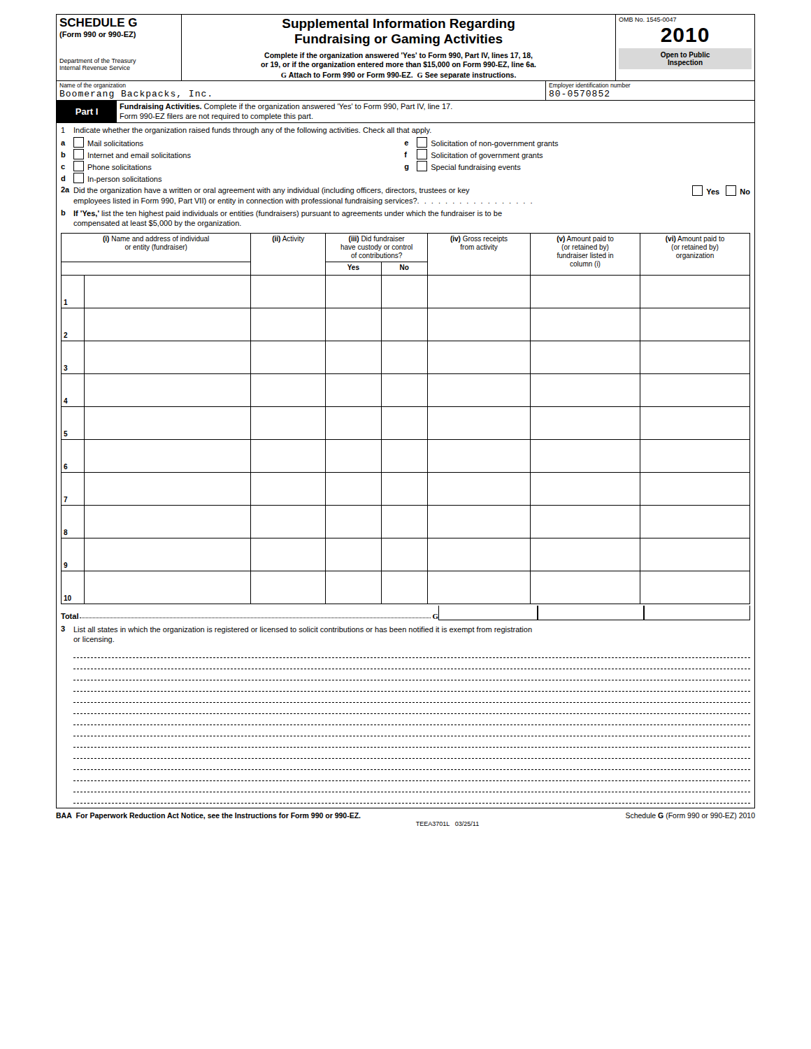| SCHEDULE G (Form 990 or 990-EZ) Department of the Treasury Internal Revenue Service | Supplemental Information Regarding Fundraising or Gaming Activities Complete if the organization answered 'Yes' to Form 990, Part IV, lines 17, 18, or 19, or if the organization entered more than $15,000 on Form 990-EZ, line 6a. G Attach to Form 990 or Form 990-EZ. G See separate instructions. | OMB No. 1545-0047 2010 Open to Public Inspection |
| Name of the organization Boomerang Backpacks, Inc. | Employer identification number 80-0570852 |
| Part I | Fundraising Activities. Complete if the organization answered 'Yes' to Form 990, Part IV, line 17. Form 990-EZ filers are not required to complete this part. |
1
Indicate whether the organization raised funds through any of the following activities. Check all that apply.
| a | Mail solicitations | e | Solicitation of non-government grants |
| b | Internet and email solicitations | f | Solicitation of government grants |
| c | Phone solicitations | g | Special fundraising events |
| d | In-person solicitations | | |
2a
Did the organization have a written or oral agreement with any individual (including officers, directors, trustees or key
employees listed in Form 990, Part VII) or entity in connection with professional fundraising services?. . . . . . . . . . . . . . . . .
Yes No
b
If 'Yes,' list the ten highest paid individuals or entities (fundraisers) pursuant to agreements under which the fundraiser is to be
compensated at least $5,000 by the organization.
| (i) Name and address of individual or entity (fundraiser) | (ii) Activity | (iii) Did fundraiser have custody or control of contributions? | (iv) Gross receipts from activity | (v) Amount paid to (or retained by) fundraiser listed in column (i) | (vi) Amount paid to (or retained by) organization |
| --- | --- | --- | --- | --- | --- |
| | | Yes | No |
| 1 | | | | | | | |
| 2 | | | | | | | |
| 3 | | | | | | | |
| 4 | | | | | | | |
| 5 | | | | | | | |
| 6 | | | | | | | |
| 7 | | | | | | | |
| 8 | | | | | | | |
| 9 | | | | | | | |
| 10 | | | | | | | |
Total
G
3
List all states in which the organization is registered or licensed to solicit contributions or has been notified it is exempt from registration
or licensing.
BAA For Paperwork Reduction Act Notice, see the Instructions for Form 990 or 990-EZ.
Schedule G (Form 990 or 990-EZ) 2010
TEEA3701L 03/25/11